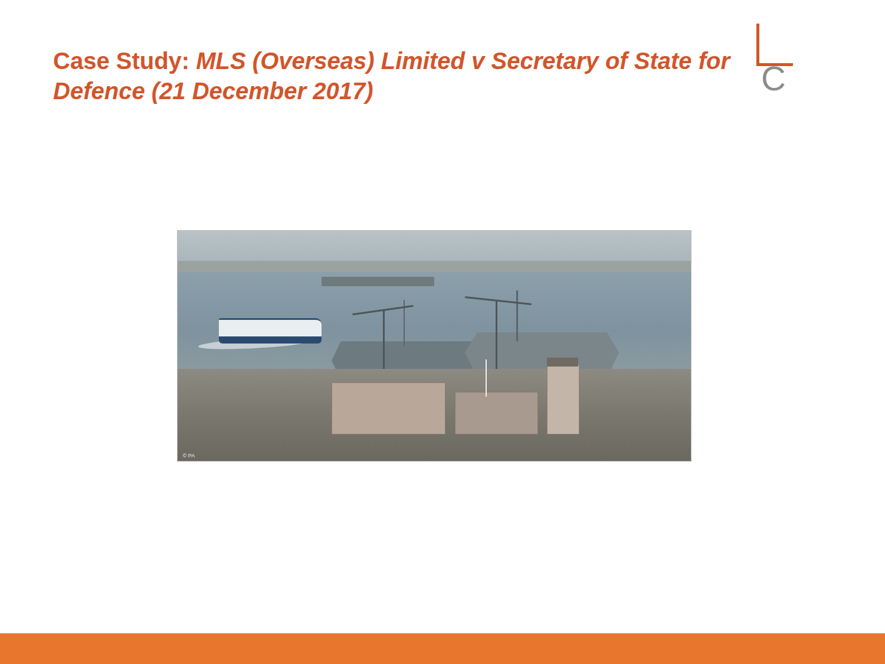Case Study: MLS (Overseas) Limited v Secretary of State for Defence (21 December 2017)
C
© PA